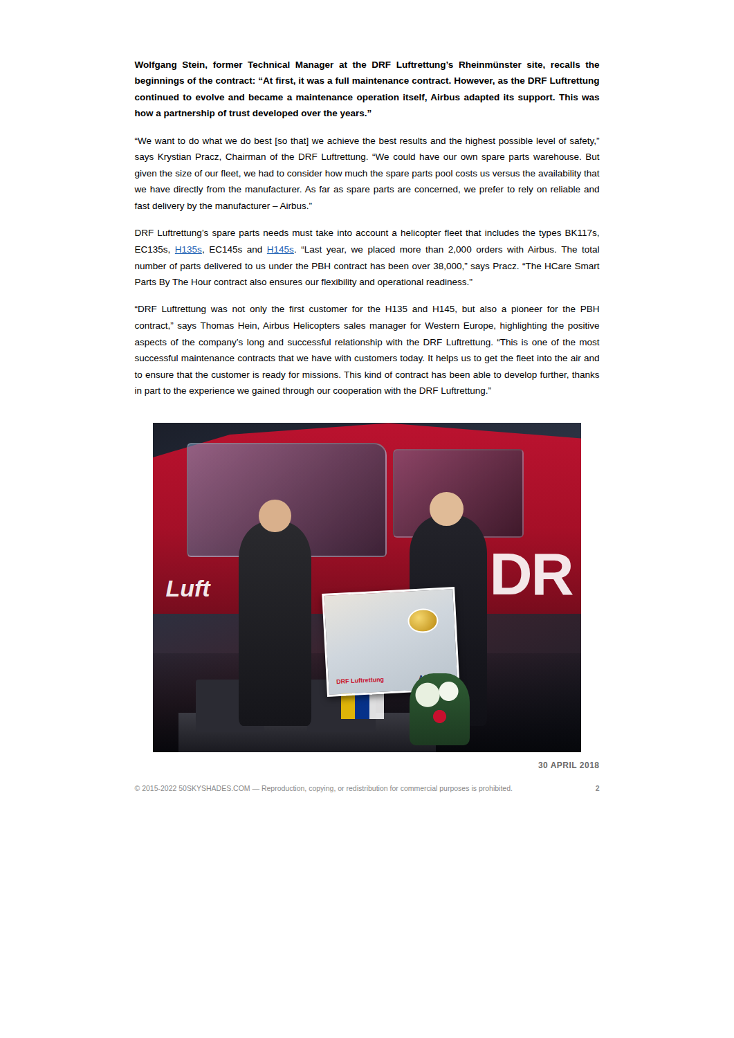Wolfgang Stein, former Technical Manager at the DRF Luftrettung’s Rheinmünster site, recalls the beginnings of the contract: “At first, it was a full maintenance contract. However, as the DRF Luftrettung continued to evolve and became a maintenance operation itself, Airbus adapted its support. This was how a partnership of trust developed over the years.”
“We want to do what we do best [so that] we achieve the best results and the highest possible level of safety,” says Krystian Pracz, Chairman of the DRF Luftrettung. “We could have our own spare parts warehouse. But given the size of our fleet, we had to consider how much the spare parts pool costs us versus the availability that we have directly from the manufacturer. As far as spare parts are concerned, we prefer to rely on reliable and fast delivery by the manufacturer – Airbus.”
DRF Luftrettung’s spare parts needs must take into account a helicopter fleet that includes the types BK117s, EC135s, H135s, EC145s and H145s. “Last year, we placed more than 2,000 orders with Airbus. The total number of parts delivered to us under the PBH contract has been over 38,000,” says Pracz. “The HCare Smart Parts By The Hour contract also ensures our flexibility and operational readiness."
“DRF Luftrettung was not only the first customer for the H135 and H145, but also a pioneer for the PBH contract,” says Thomas Hein, Airbus Helicopters sales manager for Western Europe, highlighting the positive aspects of the company’s long and successful relationship with the DRF Luftrettung. “This is one of the most successful maintenance contracts that we have with customers today. It helps us to get the fleet into the air and to ensure that the customer is ready for missions. This kind of contract has been able to develop further, thanks in part to the experience we gained through our cooperation with the DRF Luftrettung.”
DR
Luft
DRF Luftrettung
AIRBUS
30 APRIL 2018
© 2015-2022 50SKYSHADES.COM — Reproduction, copying, or redistribution for commercial purposes is prohibited.
2